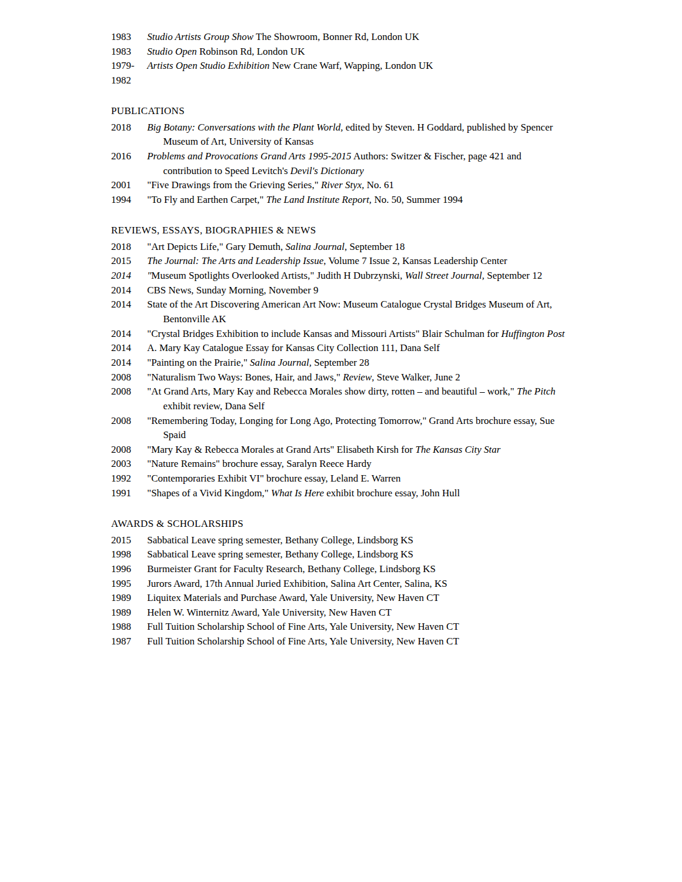1983
Studio Artists Group Show The Showroom, Bonner Rd, London UK
1983
Studio Open Robinson Rd, London UK
1979-1982
Artists Open Studio Exhibition New Crane Warf, Wapping, London UK
Publications
2018
Big Botany: Conversations with the Plant World, edited by Steven. H Goddard, published by Spencer Museum of Art, University of Kansas
2016
Problems and Provocations Grand Arts 1995-2015 Authors: Switzer & Fischer, page 421 and contribution to Speed Levitch's Devil's Dictionary
2001
"Five Drawings from the Grieving Series," River Styx, No. 61
1994
"To Fly and Earthen Carpet," The Land Institute Report, No. 50, Summer 1994
Reviews, Essays, Biographies & News
2018
"Art Depicts Life," Gary Demuth, Salina Journal, September 18
2015
The Journal: The Arts and Leadership Issue, Volume 7 Issue 2, Kansas Leadership Center
2014
"Museum Spotlights Overlooked Artists," Judith H Dubrzynski, Wall Street Journal, September 12
2014
CBS News, Sunday Morning, November 9
2014
State of the Art Discovering American Art Now: Museum Catalogue Crystal Bridges Museum of Art, Bentonville AK
2014
"Crystal Bridges Exhibition to include Kansas and Missouri Artists" Blair Schulman for Huffington Post
2014
A. Mary Kay Catalogue Essay for Kansas City Collection 111, Dana Self
2014
"Painting on the Prairie," Salina Journal, September 28
2008
"Naturalism Two Ways: Bones, Hair, and Jaws," Review, Steve Walker, June 2
2008
"At Grand Arts, Mary Kay and Rebecca Morales show dirty, rotten – and beautiful – work," The Pitch exhibit review, Dana Self
2008
"Remembering Today, Longing for Long Ago, Protecting Tomorrow," Grand Arts brochure essay, Sue Spaid
2008
"Mary Kay & Rebecca Morales at Grand Arts" Elisabeth Kirsh for The Kansas City Star
2003
"Nature Remains" brochure essay, Saralyn Reece Hardy
1992
"Contemporaries Exhibit VI" brochure essay, Leland E. Warren
1991
"Shapes of a Vivid Kingdom," What Is Here exhibit brochure essay, John Hull
Awards & Scholarships
2015
Sabbatical Leave spring semester, Bethany College, Lindsborg KS
1998
Sabbatical Leave spring semester, Bethany College, Lindsborg KS
1996
Burmeister Grant for Faculty Research, Bethany College, Lindsborg KS
1995
Jurors Award, 17th Annual Juried Exhibition, Salina Art Center, Salina, KS
1989
Liquitex Materials and Purchase Award, Yale University, New Haven CT
1989
Helen W. Winternitz Award, Yale University, New Haven CT
1988
Full Tuition Scholarship School of Fine Arts, Yale University, New Haven CT
1987
Full Tuition Scholarship School of Fine Arts, Yale University, New Haven CT